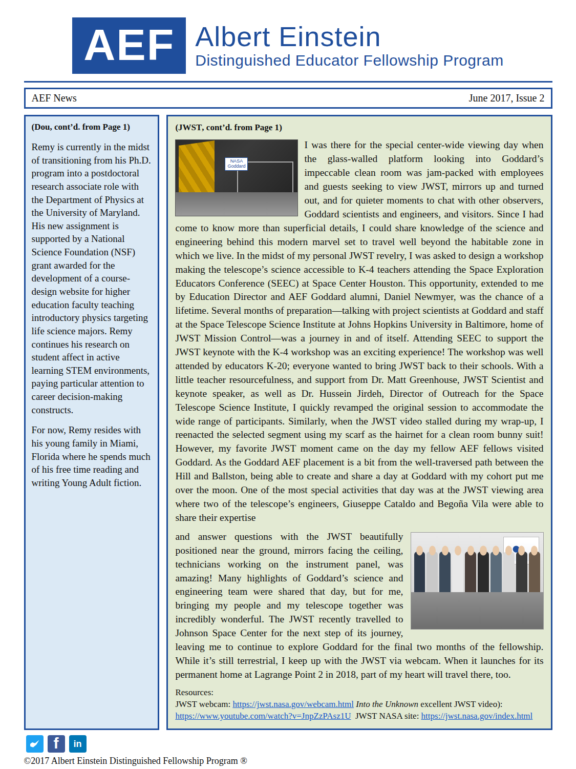AEF
Albert Einstein
Distinguished Educator Fellowship Program
AEF News
June 2017, Issue 2
(Dou, cont’d. from Page 1)
Remy is currently in the midst of transitioning from his Ph.D. program into a postdoctoral research associate role with the Department of Physics at the University of Maryland. His new assignment is supported by a National Science Foundation (NSF) grant awarded for the development of a course-design website for higher education faculty teaching introductory physics targeting life science majors. Remy continues his research on student affect in active learning STEM environments, paying particular attention to career decision-making constructs.
For now, Remy resides with his young family in Miami, Florida where he spends much of his free time reading and writing Young Adult fiction.
(JWST, cont’d. from Page 1)
NASA
Goddard
I was there for the special center-wide viewing day when the glass-walled platform looking into Goddard’s impeccable clean room was jam-packed with employees and guests seeking to view JWST, mirrors up and turned out, and for quieter moments to chat with other observers, Goddard scientists and engineers, and visitors. Since I had come to know more than superficial details, I could share knowledge of the science and engineering behind this modern marvel set to travel well beyond the habitable zone in which we live. In the midst of my personal JWST revelry, I was asked to design a workshop making the telescope’s science accessible to K-4 teachers attending the Space Exploration Educators Conference (SEEC) at Space Center Houston. This opportunity, extended to me by Education Director and AEF Goddard alumni, Daniel Newmyer, was the chance of a lifetime. Several months of preparation—talking with project scientists at Goddard and staff at the Space Telescope Science Institute at Johns Hopkins University in Baltimore, home of JWST Mission Control—was a journey in and of itself. Attending SEEC to support the JWST keynote with the K-4 workshop was an exciting experience! The workshop was well attended by educators K-20; everyone wanted to bring JWST back to their schools. With a little teacher resourcefulness, and support from Dr. Matt Greenhouse, JWST Scientist and keynote speaker, as well as Dr. Hussein Jirdeh, Director of Outreach for the Space Telescope Science Institute, I quickly revamped the original session to accommodate the wide range of participants. Similarly, when the JWST video stalled during my wrap-up, I reenacted the selected segment using my scarf as the hairnet for a clean room bunny suit! However, my favorite JWST moment came on the day my fellow AEF fellows visited Goddard. As the Goddard AEF placement is a bit from the well-traversed path between the Hill and Ballston, being able to create and share a day at Goddard with my cohort put me over the moon. One of the most special activities that day was at the JWST viewing area where two of the telescope’s engineers, Giuseppe Cataldo and Begoña Vila were able to share their expertise
and answer questions with the JWST beautifully positioned near the ground, mirrors facing the ceiling, technicians working on the instrument panel, was amazing! Many highlights of Goddard’s science and engineering team were shared that day, but for me, bringing my people and my telescope together was incredibly wonderful. The JWST recently travelled to Johnson Space Center for the next step of its journey, leaving me to continue to explore Goddard for the final two months of the fellowship. While it’s still terrestrial, I keep up with the JWST via webcam. When it launches for its permanent home at Lagrange Point 2 in 2018, part of my heart will travel there, too.
Resources:
JWST webcam: https://jwst.nasa.gov/webcam.html Into the Unknown excellent JWST video):
https://www.youtube.com/watch?v=JnpZzPAsz1U JWST NASA site: https://jwst.nasa.gov/index.html
©2017 Albert Einstein Distinguished Fellowship Program ®